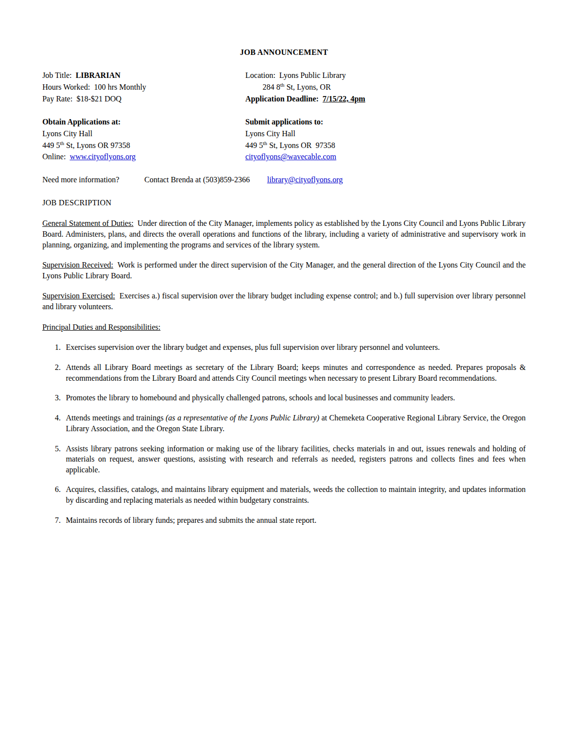JOB ANNOUNCEMENT
| Job Title: LIBRARIAN | Location: Lyons Public Library |
| Hours Worked: 100 hrs Monthly | 284 8 th St, Lyons, OR |
| Pay Rate: $18-$21 DOQ | Application Deadline: 7/15/22, 4pm |
| Obtain Applications at: | Submit applications to: |
| Lyons City Hall | Lyons City Hall |
| 449 5 th St, Lyons OR 97358 | 449 5 th St, Lyons OR 97358 |
| Online: www.cityoflyons.org | cityoflyons@wavecable.com |
Need more information? Contact Brenda at (503)859-2366 library@cityoflyons.org
JOB DESCRIPTION
General Statement of Duties: Under direction of the City Manager, implements policy as established by the Lyons City Council and Lyons Public Library Board. Administers, plans, and directs the overall operations and functions of the library, including a variety of administrative and supervisory work in planning, organizing, and implementing the programs and services of the library system.
Supervision Received: Work is performed under the direct supervision of the City Manager, and the general direction of the Lyons City Council and the Lyons Public Library Board.
Supervision Exercised: Exercises a.) fiscal supervision over the library budget including expense control; and b.) full supervision over library personnel and library volunteers.
Principal Duties and Responsibilities:
Exercises supervision over the library budget and expenses, plus full supervision over library personnel and volunteers.
Attends all Library Board meetings as secretary of the Library Board; keeps minutes and correspondence as needed. Prepares proposals & recommendations from the Library Board and attends City Council meetings when necessary to present Library Board recommendations.
Promotes the library to homebound and physically challenged patrons, schools and local businesses and community leaders.
Attends meetings and trainings (as a representative of the Lyons Public Library) at Chemeketa Cooperative Regional Library Service, the Oregon Library Association, and the Oregon State Library.
Assists library patrons seeking information or making use of the library facilities, checks materials in and out, issues renewals and holding of materials on request, answer questions, assisting with research and referrals as needed, registers patrons and collects fines and fees when applicable.
Acquires, classifies, catalogs, and maintains library equipment and materials, weeds the collection to maintain integrity, and updates information by discarding and replacing materials as needed within budgetary constraints.
Maintains records of library funds; prepares and submits the annual state report.